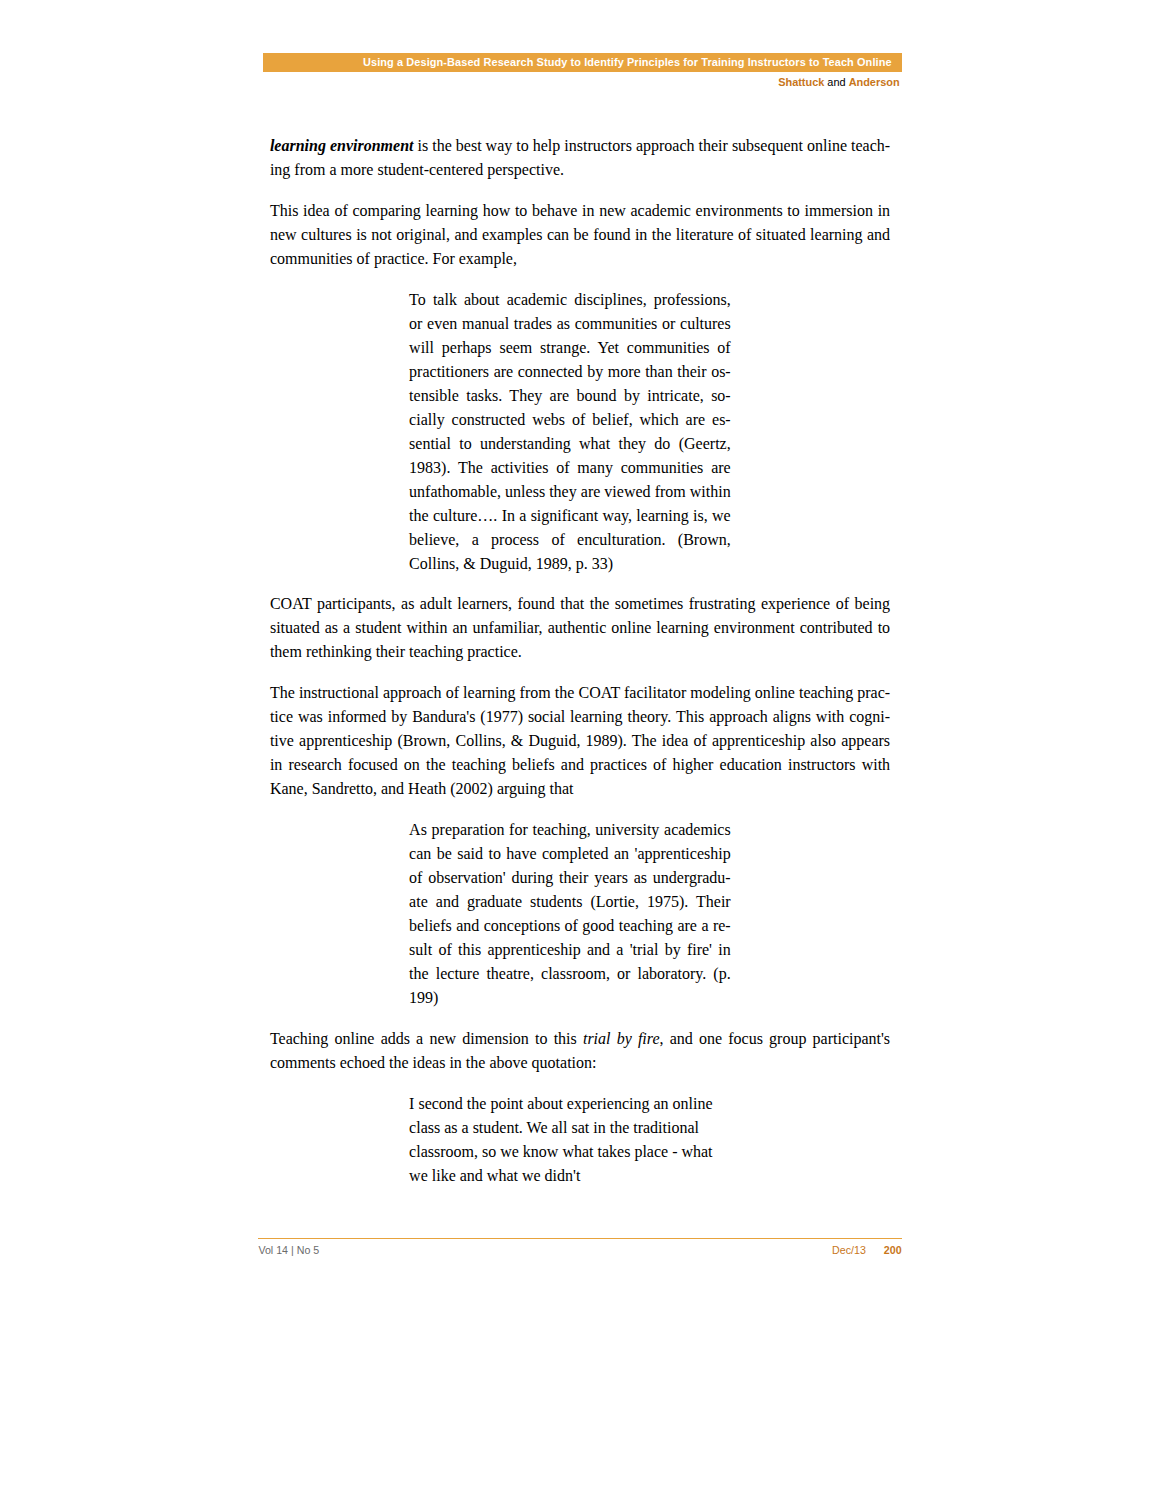Using a Design-Based Research Study to Identify Principles for Training Instructors to Teach Online
Shattuck and Anderson
learning environment is the best way to help instructors approach their subsequent online teaching from a more student-centered perspective.
This idea of comparing learning how to behave in new academic environments to immersion in new cultures is not original, and examples can be found in the literature of situated learning and communities of practice. For example,
To talk about academic disciplines, professions, or even manual trades as communities or cultures will perhaps seem strange. Yet communities of practitioners are connected by more than their ostensible tasks. They are bound by intricate, socially constructed webs of belief, which are essential to understanding what they do (Geertz, 1983). The activities of many communities are unfathomable, unless they are viewed from within the culture…. In a significant way, learning is, we believe, a process of enculturation. (Brown, Collins, & Duguid, 1989, p. 33)
COAT participants, as adult learners, found that the sometimes frustrating experience of being situated as a student within an unfamiliar, authentic online learning environment contributed to them rethinking their teaching practice.
The instructional approach of learning from the COAT facilitator modeling online teaching practice was informed by Bandura's (1977) social learning theory. This approach aligns with cognitive apprenticeship (Brown, Collins, & Duguid, 1989). The idea of apprenticeship also appears in research focused on the teaching beliefs and practices of higher education instructors with Kane, Sandretto, and Heath (2002) arguing that
As preparation for teaching, university academics can be said to have completed an 'apprenticeship of observation' during their years as undergraduate and graduate students (Lortie, 1975). Their beliefs and conceptions of good teaching are a result of this apprenticeship and a 'trial by fire' in the lecture theatre, classroom, or laboratory. (p. 199)
Teaching online adds a new dimension to this trial by fire, and one focus group participant's comments echoed the ideas in the above quotation:
I second the point about experiencing an online class as a student. We all sat in the traditional classroom, so we know what takes place - what we like and what we didn't
Vol 14 | No 5
Dec/13200